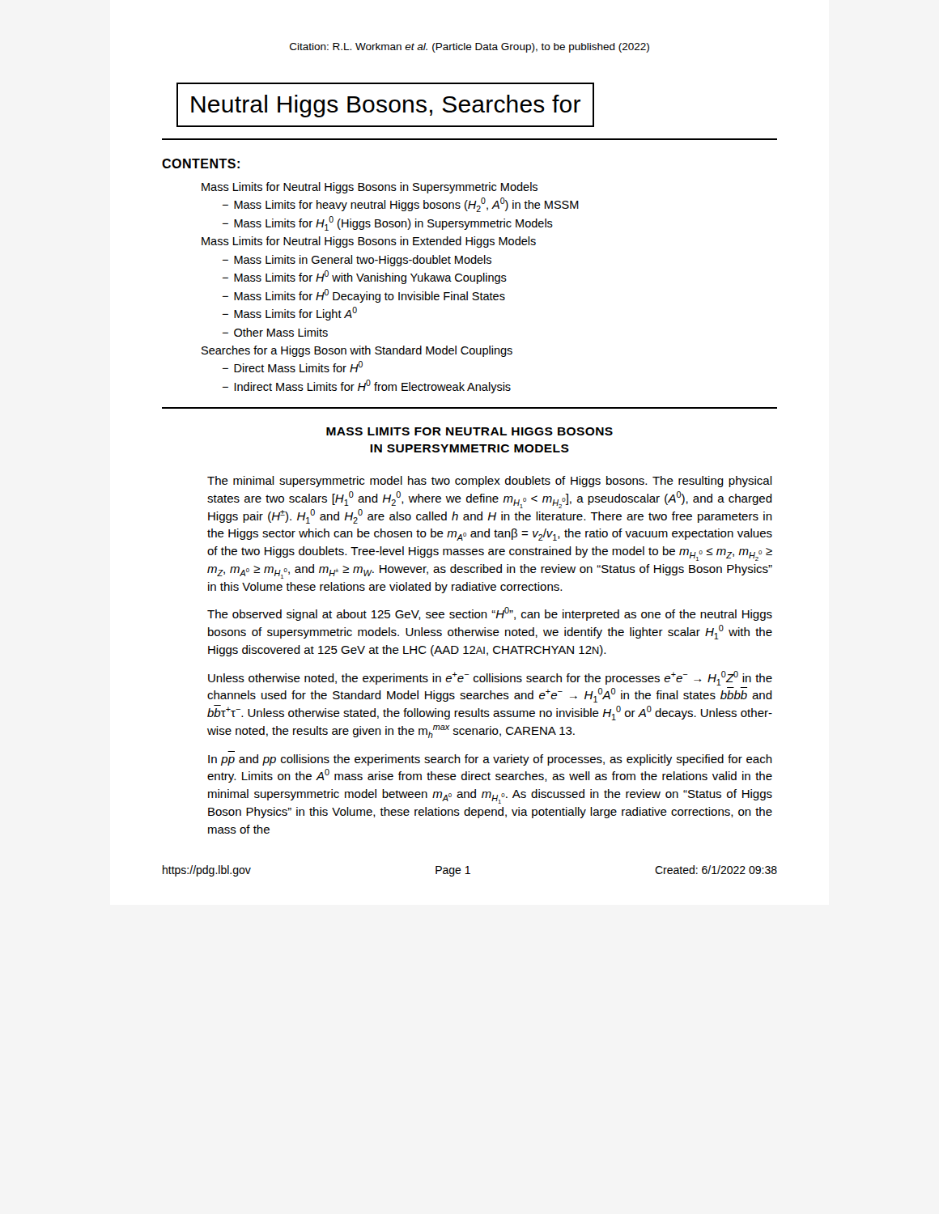Citation: R.L. Workman et al. (Particle Data Group), to be published (2022)
Neutral Higgs Bosons, Searches for
CONTENTS:
Mass Limits for Neutral Higgs Bosons in Supersymmetric Models
−Mass Limits for heavy neutral Higgs bosons (H20, A0) in the MSSM
−Mass Limits for H10 (Higgs Boson) in Supersymmetric Models
Mass Limits for Neutral Higgs Bosons in Extended Higgs Models
−Mass Limits in General two-Higgs-doublet Models
−Mass Limits for H0 with Vanishing Yukawa Couplings
−Mass Limits for H0 Decaying to Invisible Final States
−Mass Limits for Light A0
−Other Mass Limits
Searches for a Higgs Boson with Standard Model Couplings
−Direct Mass Limits for H0
−Indirect Mass Limits for H0 from Electroweak Analysis
MASS LIMITS FOR NEUTRAL HIGGS BOSONS
IN SUPERSYMMETRIC MODELS
The minimal supersymmetric model has two complex doublets of Higgs bosons. The resulting physical states are two scalars [H10 and H20, where we define mH10 < mH20], a pseudoscalar (A0), and a charged Higgs pair (H±). H10 and H20 are also called h and H in the literature. There are two free parameters in the Higgs sector which can be chosen to be mA0 and tanβ = v2/v1, the ratio of vacuum expectation values of the two Higgs doublets. Tree-level Higgs masses are constrained by the model to be mH10 ≤ mZ, mH20 ≥ mZ, mA0 ≥ mH10, and mH± ≥ mW. However, as described in the review on “Status of Higgs Boson Physics” in this Volume these relations are violated by radiative corrections.
The observed signal at about 125 GeV, see section “H0”, can be interpreted as one of the neutral Higgs bosons of supersymmetric models. Unless otherwise noted, we identify the lighter scalar H10 with the Higgs discovered at 125 GeV at the LHC (AAD 12AI, CHATRCHYAN 12N).
Unless otherwise noted, the experiments in e+e− collisions search for the processes e+e− → H10Z0 in the channels used for the Standard Model Higgs searches and e+e− → H10A0 in the final states bbbb and bbτ+τ−. Unless otherwise stated, the following results assume no invisible H10 or A0 decays. Unless otherwise noted, the results are given in the mhmax scenario, CARENA 13.
In pp and pp collisions the experiments search for a variety of processes, as explicitly specified for each entry. Limits on the A0 mass arise from these direct searches, as well as from the relations valid in the minimal supersymmetric model between mA0 and mH10. As discussed in the review on “Status of Higgs Boson Physics” in this Volume, these relations depend, via potentially large radiative corrections, on the mass of the
https://pdg.lbl.gov Page 1 Created: 6/1/2022 09:38